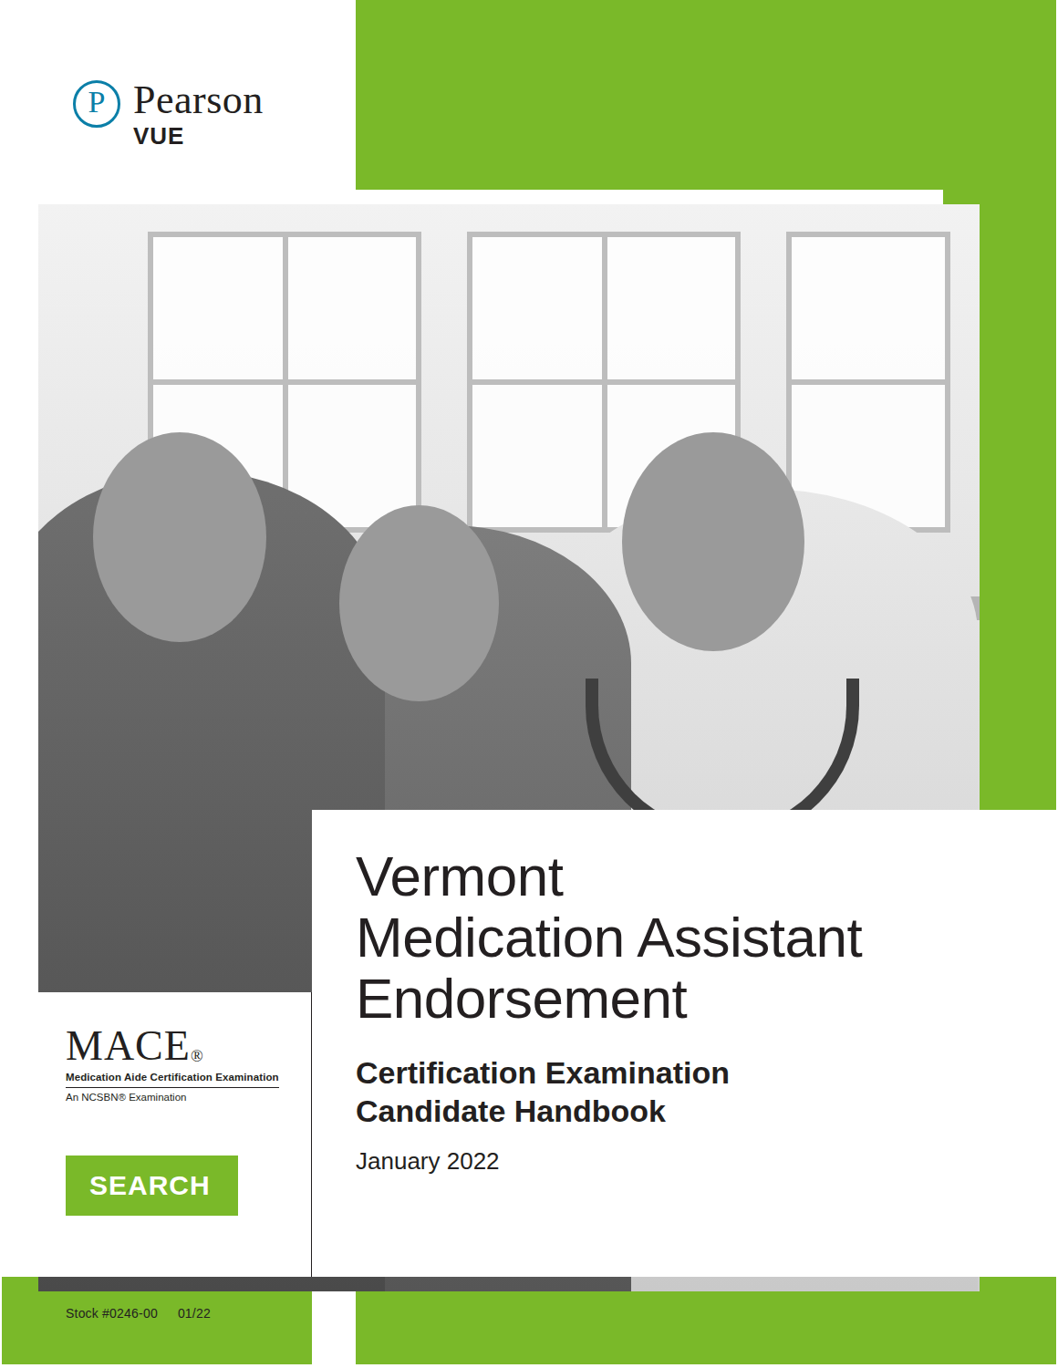P
Pearson VUE
MACE® Medication Aide Certification Examination An NCSBN® Examination
SEARCH
Vermont
Medication Assistant
Endorsement
Certification Examination
Candidate Handbook
January 2022
Stock #0246-00 01/22